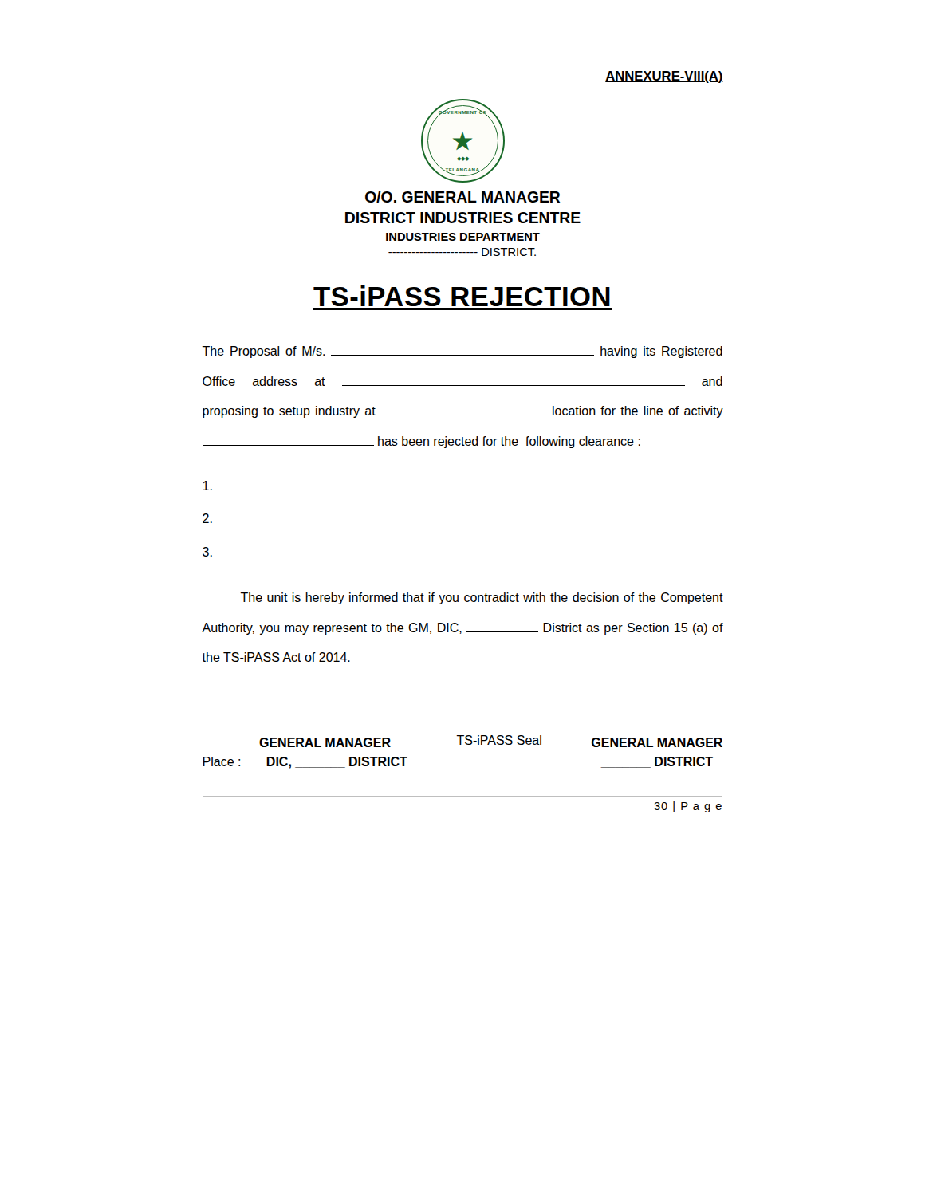ANNEXURE-VIII(A)
GOVERNMENT OF
★
◆◆◆
TELANGANA
O/O. GENERAL MANAGER
DISTRICT INDUSTRIES CENTRE
INDUSTRIES DEPARTMENT
----------------------- DISTRICT.
TS-iPASS REJECTION
The Proposal of M/s. having its Registered Office address at and proposing to setup industry at location for the line of activity has been rejected for the following clearance :
1.
2.
3.
The unit is hereby informed that if you contradict with the decision of the Competent Authority, you may represent to the GM, DIC, District as per Section 15 (a) of the TS-iPASS Act of 2014.
Place : GENERAL MANAGER
DIC, _______ DISTRICT
TS-iPASS Seal
GENERAL MANAGER
_______ DISTRICT
30 | P a g e